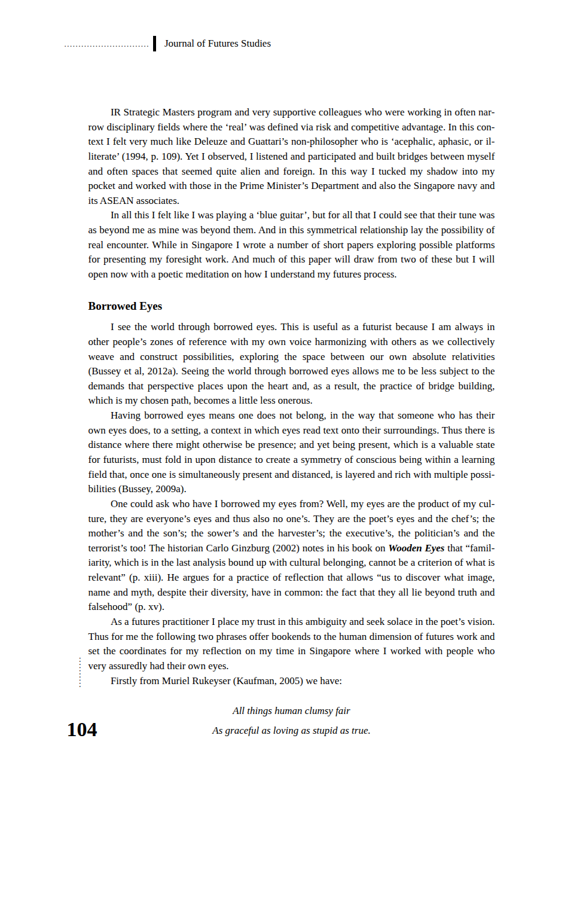.............................. Journal of Futures Studies
IR Strategic Masters program and very supportive colleagues who were working in often narrow disciplinary fields where the ‘real’ was defined via risk and competitive advantage. In this context I felt very much like Deleuze and Guattari’s non-philosopher who is ‘acephalic, aphasic, or illiterate’ (1994, p. 109). Yet I observed, I listened and participated and built bridges between myself and often spaces that seemed quite alien and foreign. In this way I tucked my shadow into my pocket and worked with those in the Prime Minister’s Department and also the Singapore navy and its ASEAN associates.
In all this I felt like I was playing a ‘blue guitar’, but for all that I could see that their tune was as beyond me as mine was beyond them. And in this symmetrical relationship lay the possibility of real encounter. While in Singapore I wrote a number of short papers exploring possible platforms for presenting my foresight work. And much of this paper will draw from two of these but I will open now with a poetic meditation on how I understand my futures process.
Borrowed Eyes
I see the world through borrowed eyes. This is useful as a futurist because I am always in other people’s zones of reference with my own voice harmonizing with others as we collectively weave and construct possibilities, exploring the space between our own absolute relativities (Bussey et al, 2012a). Seeing the world through borrowed eyes allows me to be less subject to the demands that perspective places upon the heart and, as a result, the practice of bridge building, which is my chosen path, becomes a little less onerous.
Having borrowed eyes means one does not belong, in the way that someone who has their own eyes does, to a setting, a context in which eyes read text onto their surroundings. Thus there is distance where there might otherwise be presence; and yet being present, which is a valuable state for futurists, must fold in upon distance to create a symmetry of conscious being within a learning field that, once one is simultaneously present and distanced, is layered and rich with multiple possibilities (Bussey, 2009a).
One could ask who have I borrowed my eyes from? Well, my eyes are the product of my culture, they are everyone’s eyes and thus also no one’s. They are the poet’s eyes and the chef’s; the mother’s and the son’s; the sower’s and the harvester’s; the executive’s, the politician’s and the terrorist’s too! The historian Carlo Ginzburg (2002) notes in his book on Wooden Eyes that “familiarity, which is in the last analysis bound up with cultural belonging, cannot be a criterion of what is relevant” (p. xiii). He argues for a practice of reflection that allows “us to discover what image, name and myth, despite their diversity, have in common: the fact that they all lie beyond truth and falsehood” (p. xv).
As a futures practitioner I place my trust in this ambiguity and seek solace in the poet’s vision. Thus for me the following two phrases offer bookends to the human dimension of futures work and set the coordinates for my reflection on my time in Singapore where I worked with people who very assuredly had their own eyes.
Firstly from Muriel Rukeyser (Kaufman, 2005) we have:
All things human clumsy fair
As graceful as loving as stupid as true.
..........
104